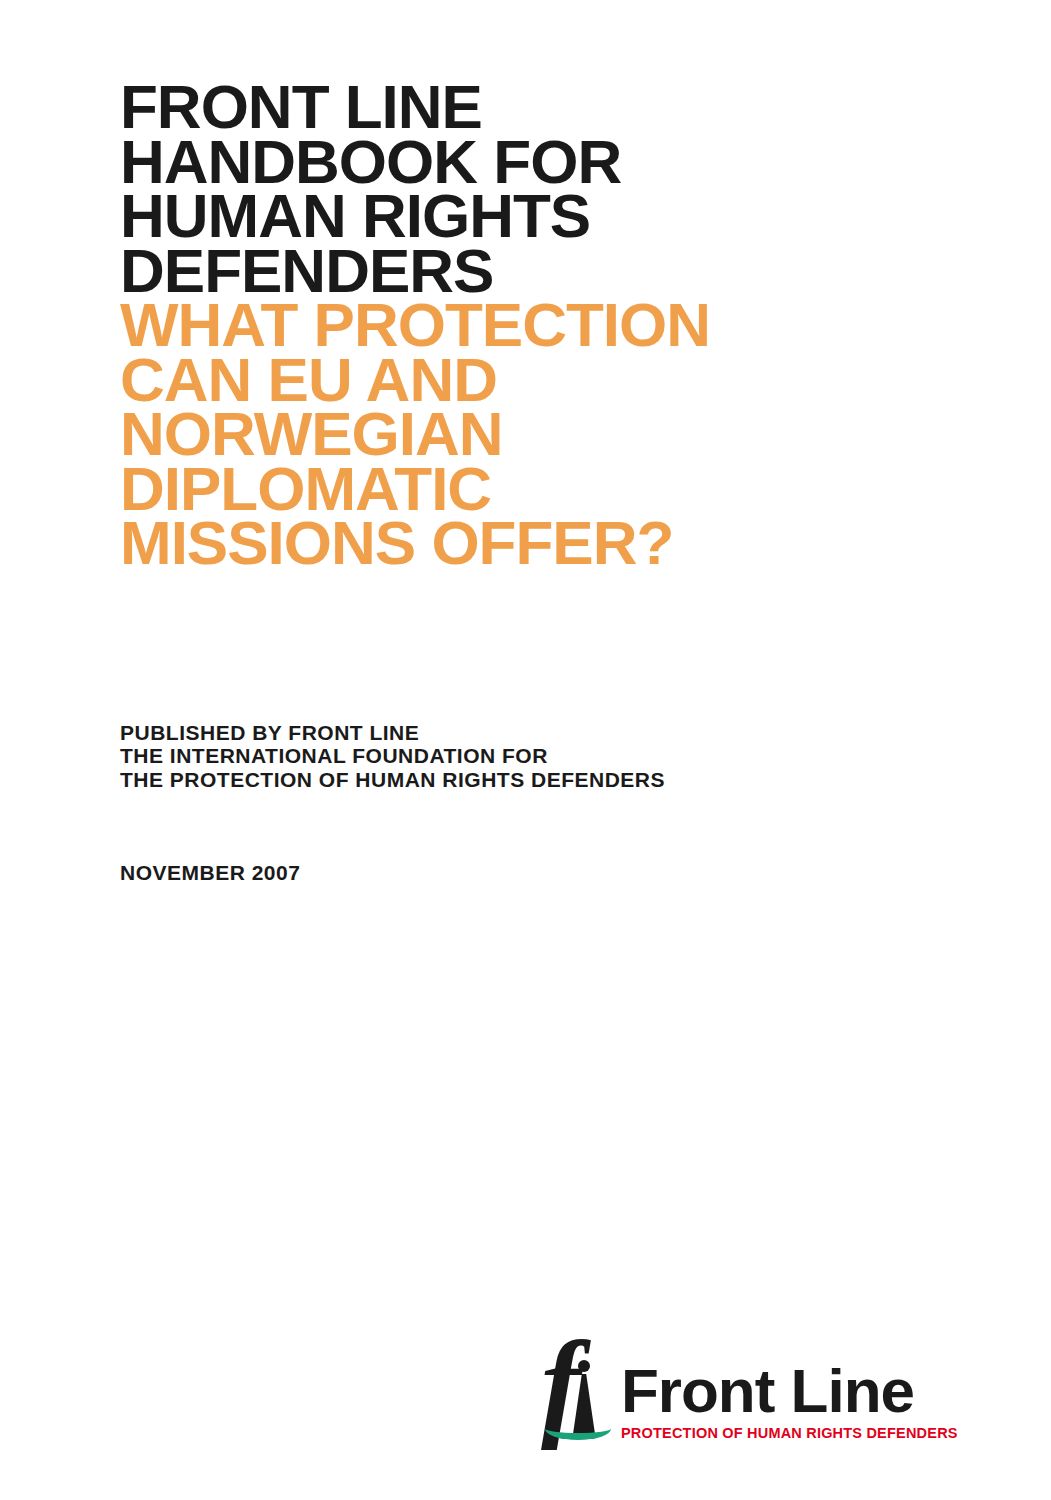Front Line Handbook for Human Rights Defenders What Protection can EU and Norwegian Diplomatic Missions Offer?
Published by Front Line
The International Foundation for
the Protection of Human Rights Defenders
November 2007
f
Front Line
PROTECTION OF HUMAN RIGHTS DEFENDERS